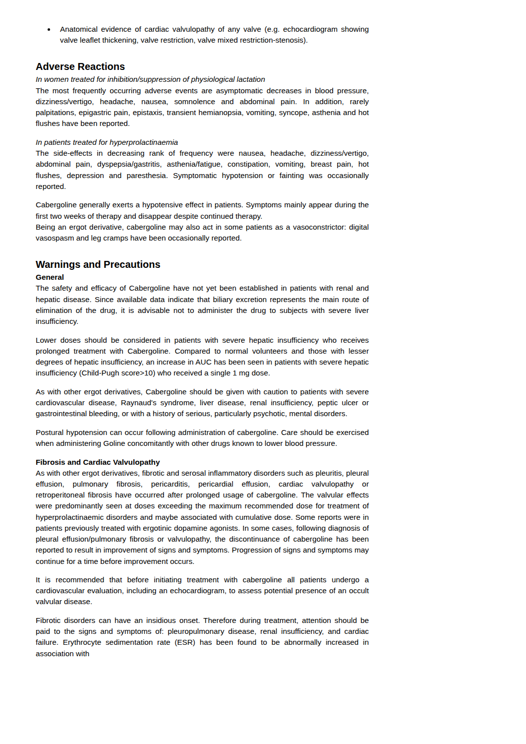Anatomical evidence of cardiac valvulopathy of any valve (e.g. echocardiogram showing valve leaflet thickening, valve restriction, valve mixed restriction-stenosis).
Adverse Reactions
In women treated for inhibition/suppression of physiological lactation
The most frequently occurring adverse events are asymptomatic decreases in blood pressure, dizziness/vertigo, headache, nausea, somnolence and abdominal pain. In addition, rarely palpitations, epigastric pain, epistaxis, transient hemianopsia, vomiting, syncope, asthenia and hot flushes have been reported.
In patients treated for hyperprolactinaemia
The side-effects in decreasing rank of frequency were nausea, headache, dizziness/vertigo, abdominal pain, dyspepsia/gastritis, asthenia/fatigue, constipation, vomiting, breast pain, hot flushes, depression and paresthesia. Symptomatic hypotension or fainting was occasionally reported.
Cabergoline generally exerts a hypotensive effect in patients. Symptoms mainly appear during the first two weeks of therapy and disappear despite continued therapy.
Being an ergot derivative, cabergoline may also act in some patients as a vasoconstrictor: digital vasospasm and leg cramps have been occasionally reported.
Warnings and Precautions
General
The safety and efficacy of Cabergoline have not yet been established in patients with renal and hepatic disease. Since available data indicate that biliary excretion represents the main route of elimination of the drug, it is advisable not to administer the drug to subjects with severe liver insufficiency.
Lower doses should be considered in patients with severe hepatic insufficiency who receives prolonged treatment with Cabergoline. Compared to normal volunteers and those with lesser degrees of hepatic insufficiency, an increase in AUC has been seen in patients with severe hepatic insufficiency (Child-Pugh score>10) who received a single 1 mg dose.
As with other ergot derivatives, Cabergoline should be given with caution to patients with severe cardiovascular disease, Raynaud's syndrome, liver disease, renal insufficiency, peptic ulcer or gastrointestinal bleeding, or with a history of serious, particularly psychotic, mental disorders.
Postural hypotension can occur following administration of cabergoline. Care should be exercised when administering Goline concomitantly with other drugs known to lower blood pressure.
Fibrosis and Cardiac Valvulopathy
As with other ergot derivatives, fibrotic and serosal inflammatory disorders such as pleuritis, pleural effusion, pulmonary fibrosis, pericarditis, pericardial effusion, cardiac valvulopathy or retroperitoneal fibrosis have occurred after prolonged usage of cabergoline. The valvular effects were predominantly seen at doses exceeding the maximum recommended dose for treatment of hyperprolactinaemic disorders and maybe associated with cumulative dose. Some reports were in patients previously treated with ergotinic dopamine agonists. In some cases, following diagnosis of pleural effusion/pulmonary fibrosis or valvulopathy, the discontinuance of cabergoline has been reported to result in improvement of signs and symptoms. Progression of signs and symptoms may continue for a time before improvement occurs.
It is recommended that before initiating treatment with cabergoline all patients undergo a cardiovascular evaluation, including an echocardiogram, to assess potential presence of an occult valvular disease.
Fibrotic disorders can have an insidious onset. Therefore during treatment, attention should be paid to the signs and symptoms of: pleuropulmonary disease, renal insufficiency, and cardiac failure. Erythrocyte sedimentation rate (ESR) has been found to be abnormally increased in association with